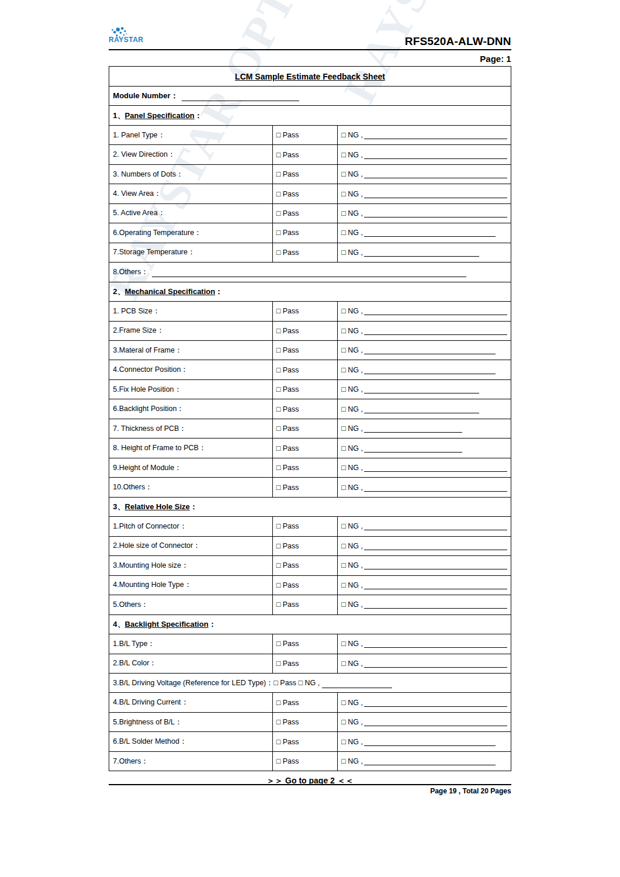RAYSTAR OPTRONICS RAYSTAR OPTRONICS
RAYSTAR
RFS520A-ALW-DNN
Page: 1
| LCM Sample Estimate Feedback Sheet |
| Module Number： |
| 1、 Panel Specification ： |
| 1. Panel Type： | □ Pass | □ NG , |
| 2. View Direction： | □ Pass | □ NG , |
| 3. Numbers of Dots： | □ Pass | □ NG , |
| 4. View Area： | □ Pass | □ NG , |
| 5. Active Area： | □ Pass | □ NG , |
| 6.Operating Temperature： | □ Pass | □ NG , |
| 7.Storage Temperature： | □ Pass | □ NG , |
| 8.Others： |
| 2、 Mechanical Specification ： |
| 1. PCB Size： | □ Pass | □ NG , |
| 2.Frame Size： | □ Pass | □ NG , |
| 3.Materal of Frame： | □ Pass | □ NG , |
| 4.Connector Position： | □ Pass | □ NG , |
| 5.Fix Hole Position： | □ Pass | □ NG , |
| 6.Backlight Position： | □ Pass | □ NG , |
| 7. Thickness of PCB： | □ Pass | □ NG , |
| 8. Height of Frame to PCB： | □ Pass | □ NG , |
| 9.Height of Module： | □ Pass | □ NG , |
| 10.Others： | □ Pass | □ NG , |
| 3、 Relative Hole Size ： |
| 1.Pitch of Connector： | □ Pass | □ NG , |
| 2.Hole size of Connector： | □ Pass | □ NG , |
| 3.Mounting Hole size： | □ Pass | □ NG , |
| 4.Mounting Hole Type： | □ Pass | □ NG , |
| 5.Others： | □ Pass | □ NG , |
| 4、 Backlight Specification ： |
| 1.B/L Type： | □ Pass | □ NG , |
| 2.B/L Color： | □ Pass | □ NG , |
| 3.B/L Driving Voltage (Reference for LED Type)：□ Pass □ NG , |
| 4.B/L Driving Current： | □ Pass | □ NG , |
| 5.Brightness of B/L： | □ Pass | □ NG , |
| 6.B/L Solder Method： | □ Pass | □ NG , |
| 7.Others： | □ Pass | □ NG , |
＞＞ Go to page 2 ＜＜
Page 19 , Total 20 Pages